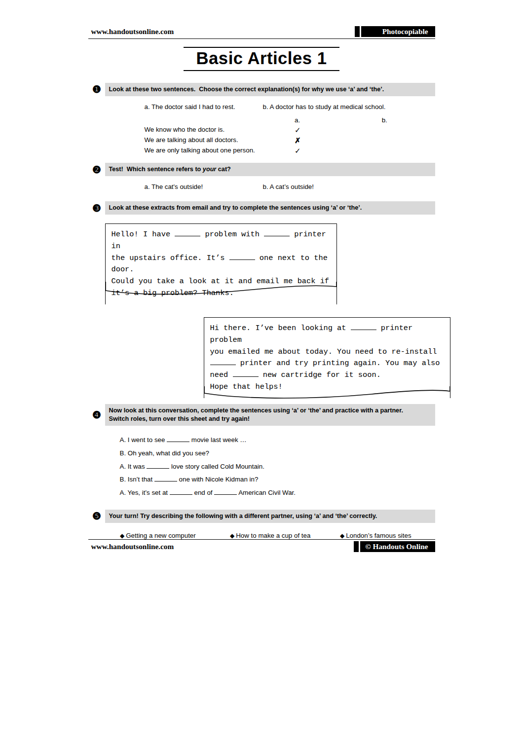www.handoutsonline.com
Photocopiable
Basic Articles 1
❶
Look at these two sentences. Choose the correct explanation(s) for why we use ‘a’ and ‘the’.
a. The doctor said I had to rest.
b. A doctor has to study at medical school.
| | a. | b. |
| We know who the doctor is. | ✓ | |
| We are talking about all doctors. | ✗ | |
| We are only talking about one person. | ✓ | |
❷
Test! Which sentence refers to your cat?
a. The cat's outside!
b. A cat’s outside!
❸
Look at these extracts from email and try to complete the sentences using ‘a’ or ‘the’.
Hello! I have problem with printer in
the upstairs office. It’s one next to the door.
Could you take a look at it and email me back if
it’s a big problem? Thanks.
Hi there. I’ve been looking at printer problem
you emailed me about today. You need to re-install
printer and try printing again. You may also
need new cartridge for it soon.
Hope that helps!
❹
Now look at this conversation, complete the sentences using ‘a’ or ‘the’ and practice with a partner.
Switch roles, turn over this sheet and try again!
A. I went to see movie last week …
B. Oh yeah, what did you see?
A. It was love story called Cold Mountain.
B. Isn’t that one with Nicole Kidman in?
A. Yes, it’s set at end of American Civil War.
❺
Your turn! Try describing the following with a different partner, using ‘a’ and ‘the’ correctly.
◆ Getting a new computer
◆ How to make a cup of tea
◆ London’s famous sites
www.handoutsonline.com
© Handouts Online